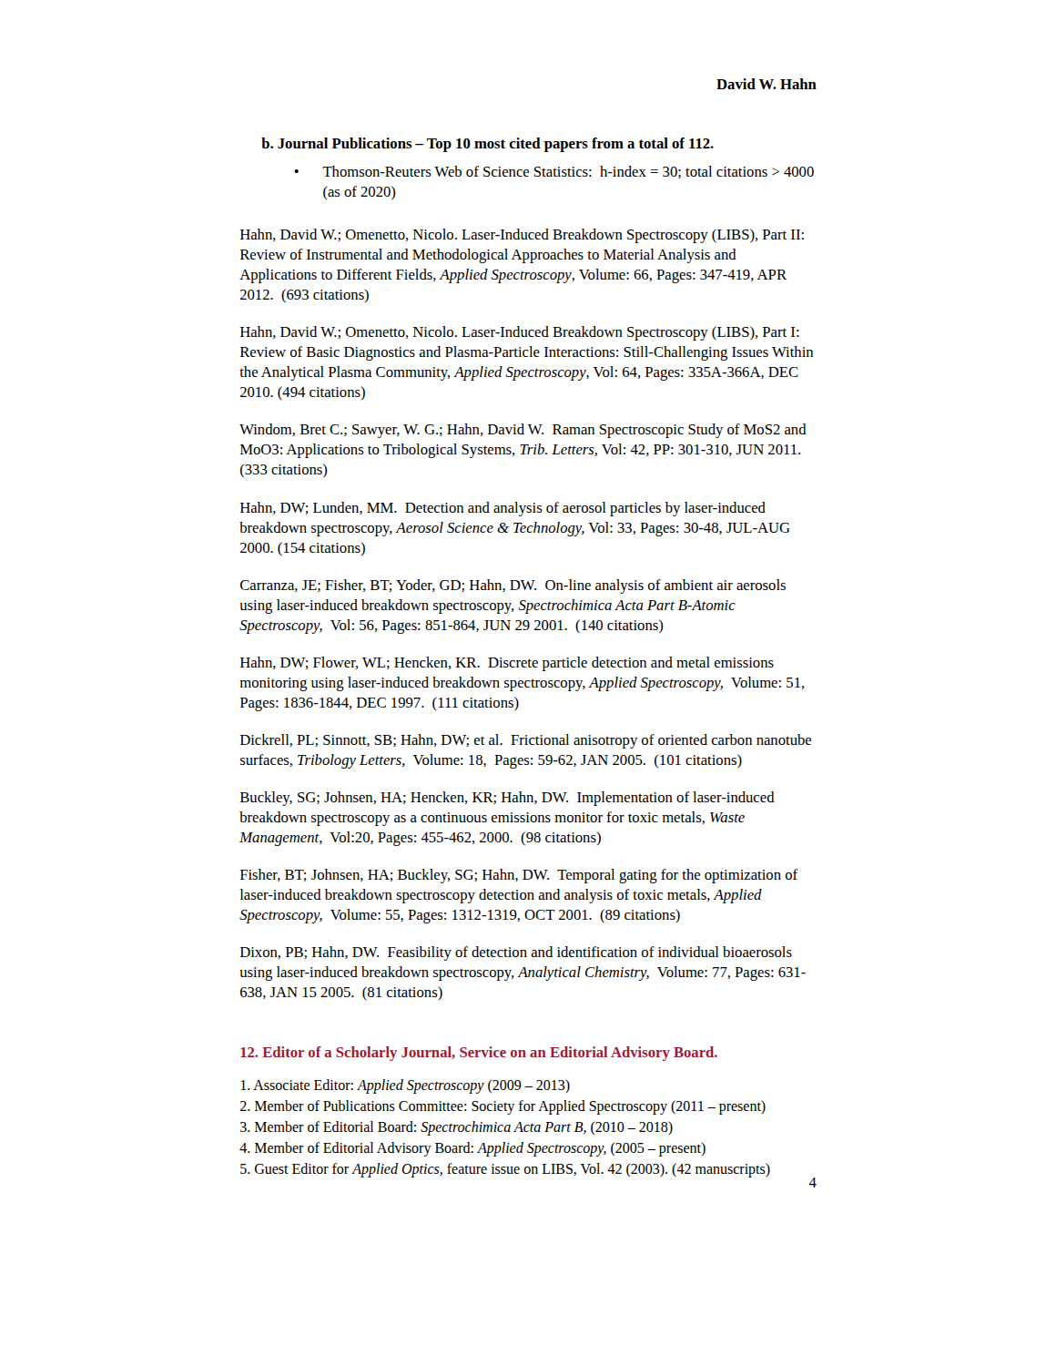David W. Hahn
b. Journal Publications – Top 10 most cited papers from a total of 112.
Thomson-Reuters Web of Science Statistics: h-index = 30; total citations > 4000 (as of 2020)
Hahn, David W.; Omenetto, Nicolo. Laser-Induced Breakdown Spectroscopy (LIBS), Part II: Review of Instrumental and Methodological Approaches to Material Analysis and Applications to Different Fields, Applied Spectroscopy, Volume: 66, Pages: 347-419, APR 2012. (693 citations)
Hahn, David W.; Omenetto, Nicolo. Laser-Induced Breakdown Spectroscopy (LIBS), Part I: Review of Basic Diagnostics and Plasma-Particle Interactions: Still-Challenging Issues Within the Analytical Plasma Community, Applied Spectroscopy, Vol: 64, Pages: 335A-366A, DEC 2010. (494 citations)
Windom, Bret C.; Sawyer, W. G.; Hahn, David W. Raman Spectroscopic Study of MoS2 and MoO3: Applications to Tribological Systems, Trib. Letters, Vol: 42, PP: 301-310, JUN 2011. (333 citations)
Hahn, DW; Lunden, MM. Detection and analysis of aerosol particles by laser-induced breakdown spectroscopy, Aerosol Science & Technology, Vol: 33, Pages: 30-48, JUL-AUG 2000. (154 citations)
Carranza, JE; Fisher, BT; Yoder, GD; Hahn, DW. On-line analysis of ambient air aerosols using laser-induced breakdown spectroscopy, Spectrochimica Acta Part B-Atomic Spectroscopy, Vol: 56, Pages: 851-864, JUN 29 2001. (140 citations)
Hahn, DW; Flower, WL; Hencken, KR. Discrete particle detection and metal emissions monitoring using laser-induced breakdown spectroscopy, Applied Spectroscopy, Volume: 51, Pages: 1836-1844, DEC 1997. (111 citations)
Dickrell, PL; Sinnott, SB; Hahn, DW; et al. Frictional anisotropy of oriented carbon nanotube surfaces, Tribology Letters, Volume: 18, Pages: 59-62, JAN 2005. (101 citations)
Buckley, SG; Johnsen, HA; Hencken, KR; Hahn, DW. Implementation of laser-induced breakdown spectroscopy as a continuous emissions monitor for toxic metals, Waste Management, Vol:20, Pages: 455-462, 2000. (98 citations)
Fisher, BT; Johnsen, HA; Buckley, SG; Hahn, DW. Temporal gating for the optimization of laser-induced breakdown spectroscopy detection and analysis of toxic metals, Applied Spectroscopy, Volume: 55, Pages: 1312-1319, OCT 2001. (89 citations)
Dixon, PB; Hahn, DW. Feasibility of detection and identification of individual bioaerosols using laser-induced breakdown spectroscopy, Analytical Chemistry, Volume: 77, Pages: 631-638, JAN 15 2005. (81 citations)
12. Editor of a Scholarly Journal, Service on an Editorial Advisory Board.
1. Associate Editor: Applied Spectroscopy (2009 – 2013)
2. Member of Publications Committee: Society for Applied Spectroscopy (2011 – present)
3. Member of Editorial Board: Spectrochimica Acta Part B, (2010 – 2018)
4. Member of Editorial Advisory Board: Applied Spectroscopy, (2005 – present)
5. Guest Editor for Applied Optics, feature issue on LIBS, Vol. 42 (2003). (42 manuscripts)
4